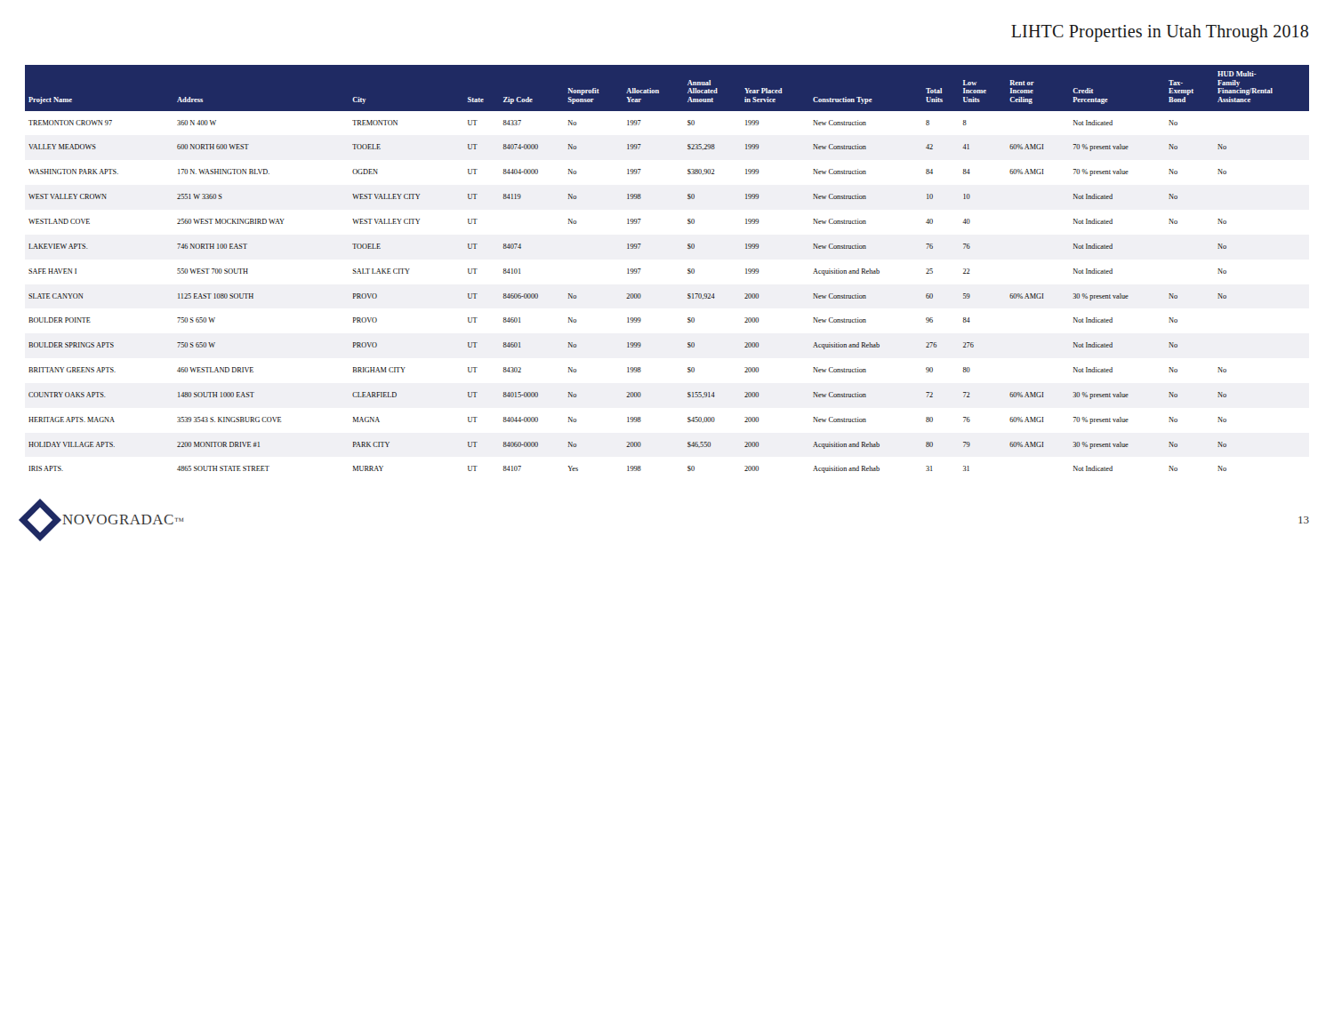LIHTC Properties in Utah Through 2018
| Project Name | Address | City | State | Zip Code | Nonprofit Sponsor | Allocation Year | Annual Allocated Amount | Year Placed in Service | Construction Type | Total Units | Low Income Units | Rent or Income Ceiling | Credit Percentage | Tax- Exempt Bond | HUD Multi- Family Financing/Rental Assistance |
| --- | --- | --- | --- | --- | --- | --- | --- | --- | --- | --- | --- | --- | --- | --- | --- |
| TREMONTON CROWN 97 | 360 N 400 W | TREMONTON | UT | 84337 | No | 1997 | $0 | 1999 | New Construction | 8 | 8 | | Not Indicated | No | |
| VALLEY MEADOWS | 600 NORTH 600 WEST | TOOELE | UT | 84074-0000 | No | 1997 | $235,298 | 1999 | New Construction | 42 | 41 | 60% AMGI | 70 % present value | No | No |
| WASHINGTON PARK APTS. | 170 N. WASHINGTON BLVD. | OGDEN | UT | 84404-0000 | No | 1997 | $380,902 | 1999 | New Construction | 84 | 84 | 60% AMGI | 70 % present value | No | No |
| WEST VALLEY CROWN | 2551 W 3360 S | WEST VALLEY CITY | UT | 84119 | No | 1998 | $0 | 1999 | New Construction | 10 | 10 | | Not Indicated | No | |
| WESTLAND COVE | 2560 WEST MOCKINGBIRD WAY | WEST VALLEY CITY | UT | | No | 1997 | $0 | 1999 | New Construction | 40 | 40 | | Not Indicated | No | No |
| LAKEVIEW APTS. | 746 NORTH 100 EAST | TOOELE | UT | 84074 | | 1997 | $0 | 1999 | New Construction | 76 | 76 | | Not Indicated | | No |
| SAFE HAVEN I | 550 WEST 700 SOUTH | SALT LAKE CITY | UT | 84101 | | 1997 | $0 | 1999 | Acquisition and Rehab | 25 | 22 | | Not Indicated | | No |
| SLATE CANYON | 1125 EAST 1080 SOUTH | PROVO | UT | 84606-0000 | No | 2000 | $170,924 | 2000 | New Construction | 60 | 59 | 60% AMGI | 30 % present value | No | No |
| BOULDER POINTE | 750 S 650 W | PROVO | UT | 84601 | No | 1999 | $0 | 2000 | New Construction | 96 | 84 | | Not Indicated | No | |
| BOULDER SPRINGS APTS | 750 S 650 W | PROVO | UT | 84601 | No | 1999 | $0 | 2000 | Acquisition and Rehab | 276 | 276 | | Not Indicated | No | |
| BRITTANY GREENS APTS. | 460 WESTLAND DRIVE | BRIGHAM CITY | UT | 84302 | No | 1998 | $0 | 2000 | New Construction | 90 | 80 | | Not Indicated | No | No |
| COUNTRY OAKS APTS. | 1480 SOUTH 1000 EAST | CLEARFIELD | UT | 84015-0000 | No | 2000 | $155,914 | 2000 | New Construction | 72 | 72 | 60% AMGI | 30 % present value | No | No |
| HERITAGE APTS. MAGNA | 3539 3543 S. KINGSBURG COVE | MAGNA | UT | 84044-0000 | No | 1998 | $450,000 | 2000 | New Construction | 80 | 76 | 60% AMGI | 70 % present value | No | No |
| HOLIDAY VILLAGE APTS. | 2200 MONITOR DRIVE #1 | PARK CITY | UT | 84060-0000 | No | 2000 | $46,550 | 2000 | Acquisition and Rehab | 80 | 79 | 60% AMGI | 30 % present value | No | No |
| IRIS APTS. | 4865 SOUTH STATE STREET | MURRAY | UT | 84107 | Yes | 1998 | $0 | 2000 | Acquisition and Rehab | 31 | 31 | | Not Indicated | No | No |
NOVOGRADAC™
13